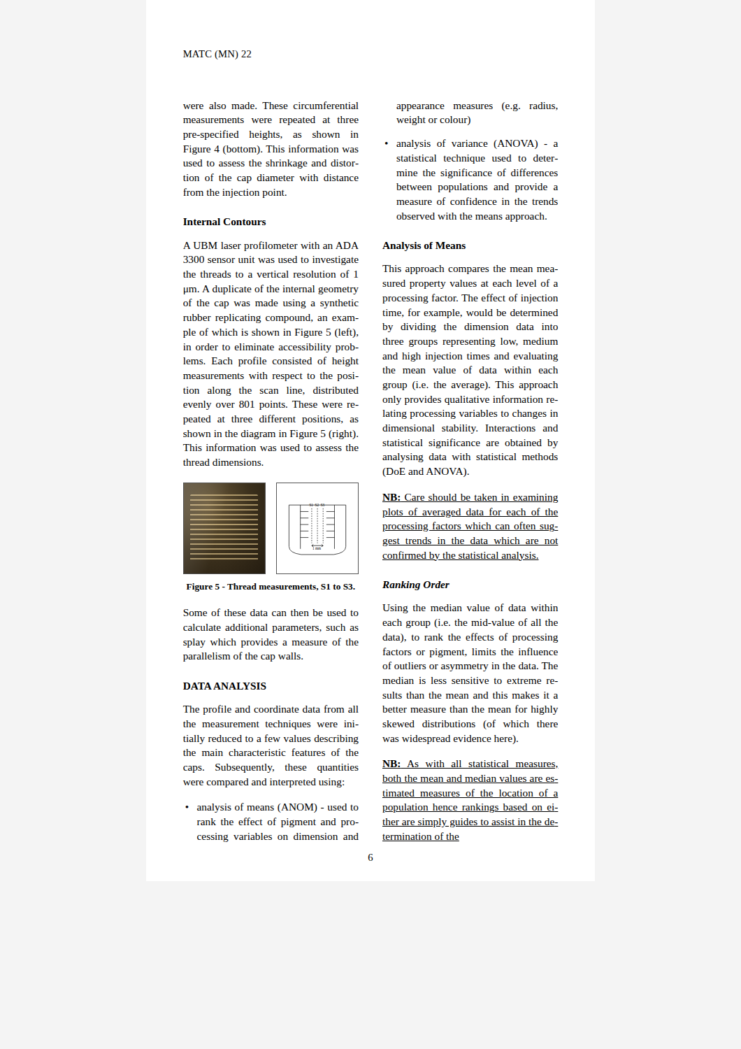MATC (MN) 22
were also made. These circumferential measurements were repeated at three pre-specified heights, as shown in Figure 4 (bottom). This information was used to assess the shrinkage and distortion of the cap diameter with distance from the injection point.
Internal Contours
A UBM laser profilometer with an ADA 3300 sensor unit was used to investigate the threads to a vertical resolution of 1 μm. A duplicate of the internal geometry of the cap was made using a synthetic rubber replicating compound, an example of which is shown in Figure 5 (left), in order to eliminate accessibility problems. Each profile consisted of height measurements with respect to the position along the scan line, distributed evenly over 801 points. These were repeated at three different positions, as shown in the diagram in Figure 5 (right). This information was used to assess the thread dimensions.
S1 S2 S3 1 mm
Figure 5 - Thread measurements, S1 to S3.
Some of these data can then be used to calculate additional parameters, such as splay which provides a measure of the parallelism of the cap walls.
DATA ANALYSIS
The profile and coordinate data from all the measurement techniques were initially reduced to a few values describing the main characteristic features of the caps. Subsequently, these quantities were compared and interpreted using:
analysis of means (ANOM) - used to rank the effect of pigment and processing variables on dimension and appearance measures (e.g. radius, weight or colour)
analysis of variance (ANOVA) - a statistical technique used to determine the significance of differences between populations and provide a measure of confidence in the trends observed with the means approach.
Analysis of Means
This approach compares the mean measured property values at each level of a processing factor. The effect of injection time, for example, would be determined by dividing the dimension data into three groups representing low, medium and high injection times and evaluating the mean value of data within each group (i.e. the average). This approach only provides qualitative information relating processing variables to changes in dimensional stability. Interactions and statistical significance are obtained by analysing data with statistical methods (DoE and ANOVA).
NB: Care should be taken in examining plots of averaged data for each of the processing factors which can often suggest trends in the data which are not confirmed by the statistical analysis.
Ranking Order
Using the median value of data within each group (i.e. the mid-value of all the data), to rank the effects of processing factors or pigment, limits the influence of outliers or asymmetry in the data. The median is less sensitive to extreme results than the mean and this makes it a better measure than the mean for highly skewed distributions (of which there was widespread evidence here).
NB: As with all statistical measures, both the mean and median values are estimated measures of the location of a population hence rankings based on either are simply guides to assist in the determination of the
6